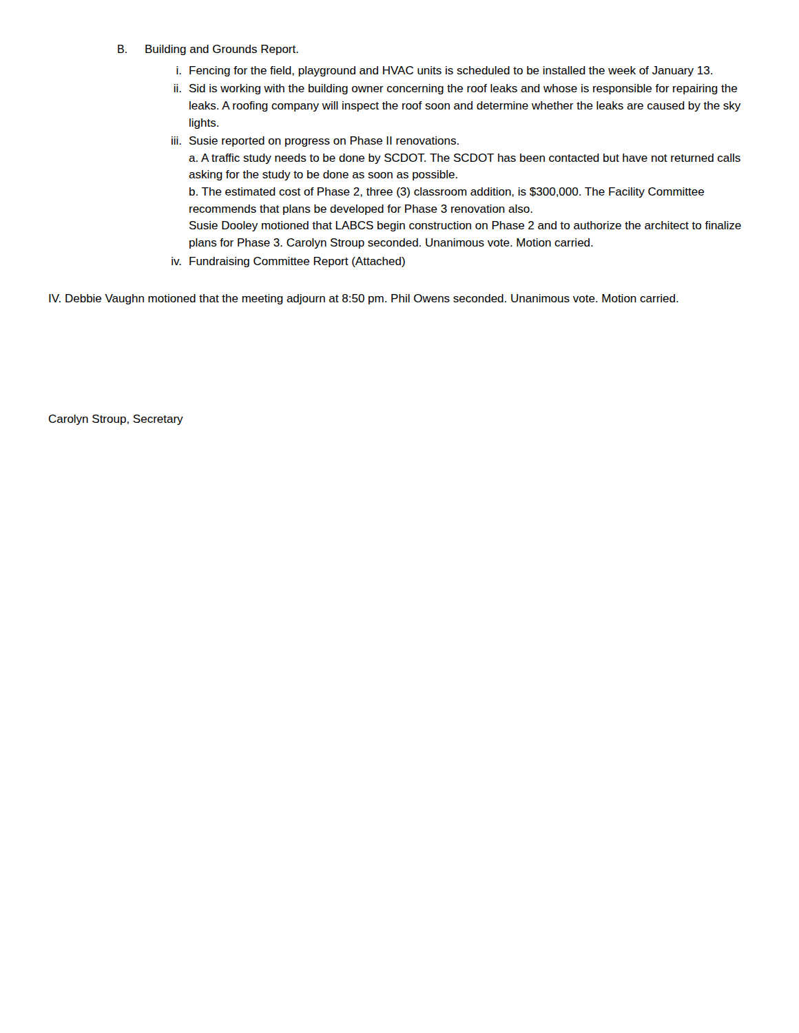B. Building and Grounds Report.
i. Fencing for the field, playground and HVAC units is scheduled to be installed the week of January 13.
ii. Sid is working with the building owner concerning the roof leaks and whose is responsible for repairing the leaks. A roofing company will inspect the roof soon and determine whether the leaks are caused by the sky lights.
iii. Susie reported on progress on Phase II renovations.
a. A traffic study needs to be done by SCDOT. The SCDOT has been contacted but have not returned calls asking for the study to be done as soon as possible.
b. The estimated cost of Phase 2, three (3) classroom addition, is $300,000. The Facility Committee recommends that plans be developed for Phase 3 renovation also.
Susie Dooley motioned that LABCS begin construction on Phase 2 and to authorize the architect to finalize plans for Phase 3. Carolyn Stroup seconded. Unanimous vote. Motion carried.
iv. Fundraising Committee Report (Attached)
IV. Debbie Vaughn motioned that the meeting adjourn at 8:50 pm. Phil Owens seconded. Unanimous vote. Motion carried.
Carolyn Stroup, Secretary